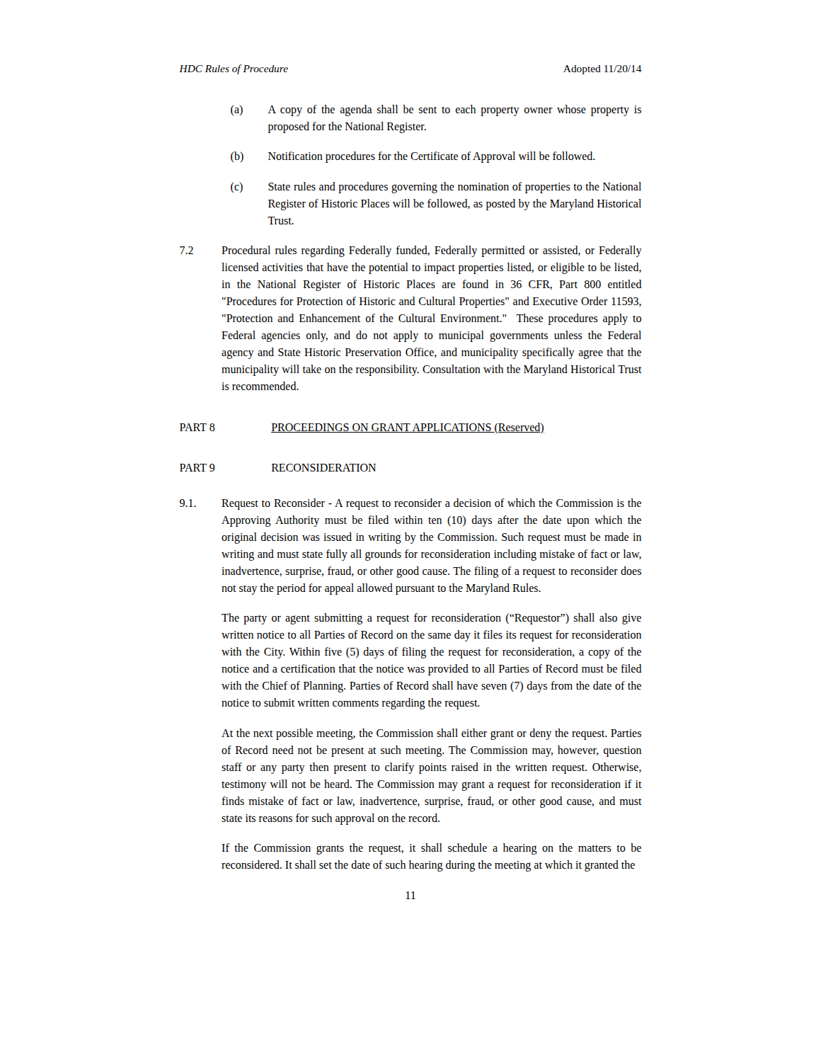HDC Rules of Procedure
Adopted 11/20/14
(a)
A copy of the agenda shall be sent to each property owner whose property is proposed for the National Register.
(b)
Notification procedures for the Certificate of Approval will be followed.
(c)
State rules and procedures governing the nomination of properties to the National Register of Historic Places will be followed, as posted by the Maryland Historical Trust.
7.2
Procedural rules regarding Federally funded, Federally permitted or assisted, or Federally licensed activities that have the potential to impact properties listed, or eligible to be listed, in the National Register of Historic Places are found in 36 CFR, Part 800 entitled "Procedures for Protection of Historic and Cultural Properties" and Executive Order 11593, "Protection and Enhancement of the Cultural Environment." These procedures apply to Federal agencies only, and do not apply to municipal governments unless the Federal agency and State Historic Preservation Office, and municipality specifically agree that the municipality will take on the responsibility. Consultation with the Maryland Historical Trust is recommended.
PART 8
PROCEEDINGS ON GRANT APPLICATIONS (Reserved)
PART 9
RECONSIDERATION
9.1.
Request to Reconsider - A request to reconsider a decision of which the Commission is the Approving Authority must be filed within ten (10) days after the date upon which the original decision was issued in writing by the Commission. Such request must be made in writing and must state fully all grounds for reconsideration including mistake of fact or law, inadvertence, surprise, fraud, or other good cause. The filing of a request to reconsider does not stay the period for appeal allowed pursuant to the Maryland Rules.
The party or agent submitting a request for reconsideration (“Requestor”) shall also give written notice to all Parties of Record on the same day it files its request for reconsideration with the City. Within five (5) days of filing the request for reconsideration, a copy of the notice and a certification that the notice was provided to all Parties of Record must be filed with the Chief of Planning. Parties of Record shall have seven (7) days from the date of the notice to submit written comments regarding the request.
At the next possible meeting, the Commission shall either grant or deny the request. Parties of Record need not be present at such meeting. The Commission may, however, question staff or any party then present to clarify points raised in the written request. Otherwise, testimony will not be heard. The Commission may grant a request for reconsideration if it finds mistake of fact or law, inadvertence, surprise, fraud, or other good cause, and must state its reasons for such approval on the record.
If the Commission grants the request, it shall schedule a hearing on the matters to be reconsidered. It shall set the date of such hearing during the meeting at which it granted the
11